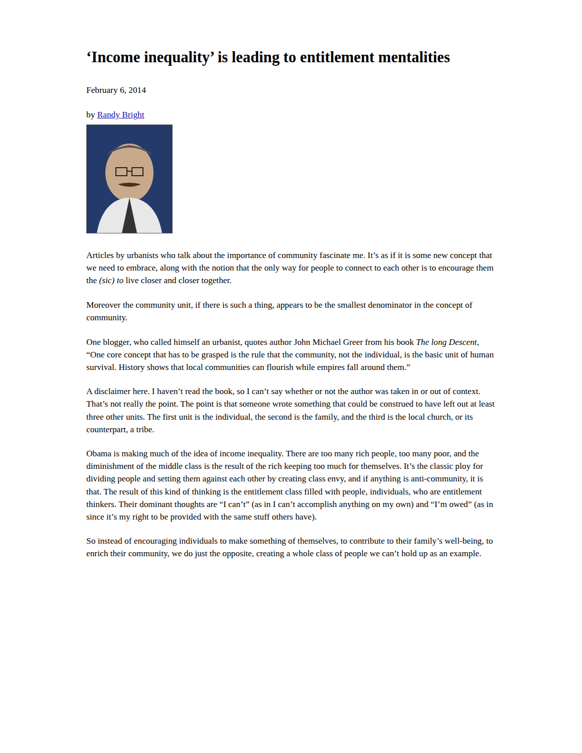‘Income inequality’ is leading to entitlement mentalities
February 6, 2014
by Randy Bright
Articles by urbanists who talk about the importance of community fascinate me. It’s as if it is some new concept that we need to embrace, along with the notion that the only way for people to connect to each other is to encourage them the (sic) to live closer and closer together.
Moreover the community unit, if there is such a thing, appears to be the smallest denominator in the concept of community.
One blogger, who called himself an urbanist, quotes author John Michael Greer from his book The long Descent, “One core concept that has to be grasped is the rule that the community, not the individual, is the basic unit of human survival. History shows that local communities can flourish while empires fall around them.”
A disclaimer here. I haven’t read the book, so I can’t say whether or not the author was taken in or out of context. That’s not really the point. The point is that someone wrote something that could be construed to have left out at least three other units. The first unit is the individual, the second is the family, and the third is the local church, or its counterpart, a tribe.
Obama is making much of the idea of income inequality. There are too many rich people, too many poor, and the diminishment of the middle class is the result of the rich keeping too much for themselves. It’s the classic ploy for dividing people and setting them against each other by creating class envy, and if anything is anti-community, it is that. The result of this kind of thinking is the entitlement class filled with people, individuals, who are entitlement thinkers. Their dominant thoughts are “I can’t” (as in I can’t accomplish anything on my own) and “I’m owed” (as in since it’s my right to be provided with the same stuff others have).
So instead of encouraging individuals to make something of themselves, to contribute to their family’s well-being, to enrich their community, we do just the opposite, creating a whole class of people we can’t hold up as an example.